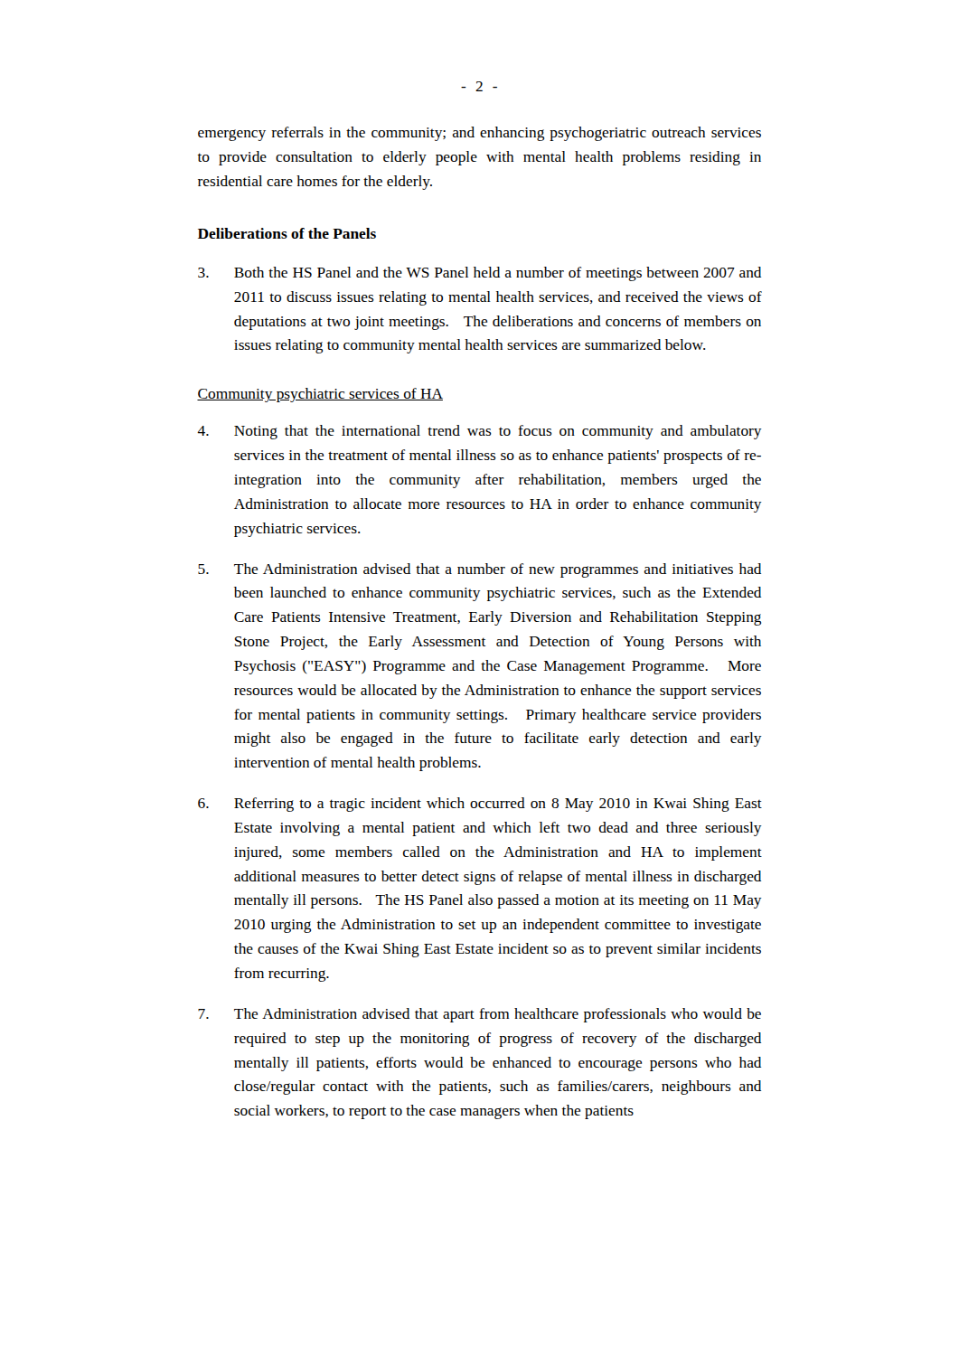- 2 -
emergency referrals in the community; and enhancing psychogeriatric outreach services to provide consultation to elderly people with mental health problems residing in residential care homes for the elderly.
Deliberations of the Panels
3.
Both the HS Panel and the WS Panel held a number of meetings between 2007 and 2011 to discuss issues relating to mental health services, and received the views of deputations at two joint meetings. The deliberations and concerns of members on issues relating to community mental health services are summarized below.
Community psychiatric services of HA
4.
Noting that the international trend was to focus on community and ambulatory services in the treatment of mental illness so as to enhance patients' prospects of re-integration into the community after rehabilitation, members urged the Administration to allocate more resources to HA in order to enhance community psychiatric services.
5.
The Administration advised that a number of new programmes and initiatives had been launched to enhance community psychiatric services, such as the Extended Care Patients Intensive Treatment, Early Diversion and Rehabilitation Stepping Stone Project, the Early Assessment and Detection of Young Persons with Psychosis ("EASY") Programme and the Case Management Programme. More resources would be allocated by the Administration to enhance the support services for mental patients in community settings. Primary healthcare service providers might also be engaged in the future to facilitate early detection and early intervention of mental health problems.
6.
Referring to a tragic incident which occurred on 8 May 2010 in Kwai Shing East Estate involving a mental patient and which left two dead and three seriously injured, some members called on the Administration and HA to implement additional measures to better detect signs of relapse of mental illness in discharged mentally ill persons. The HS Panel also passed a motion at its meeting on 11 May 2010 urging the Administration to set up an independent committee to investigate the causes of the Kwai Shing East Estate incident so as to prevent similar incidents from recurring.
7.
The Administration advised that apart from healthcare professionals who would be required to step up the monitoring of progress of recovery of the discharged mentally ill patients, efforts would be enhanced to encourage persons who had close/regular contact with the patients, such as families/carers, neighbours and social workers, to report to the case managers when the patients